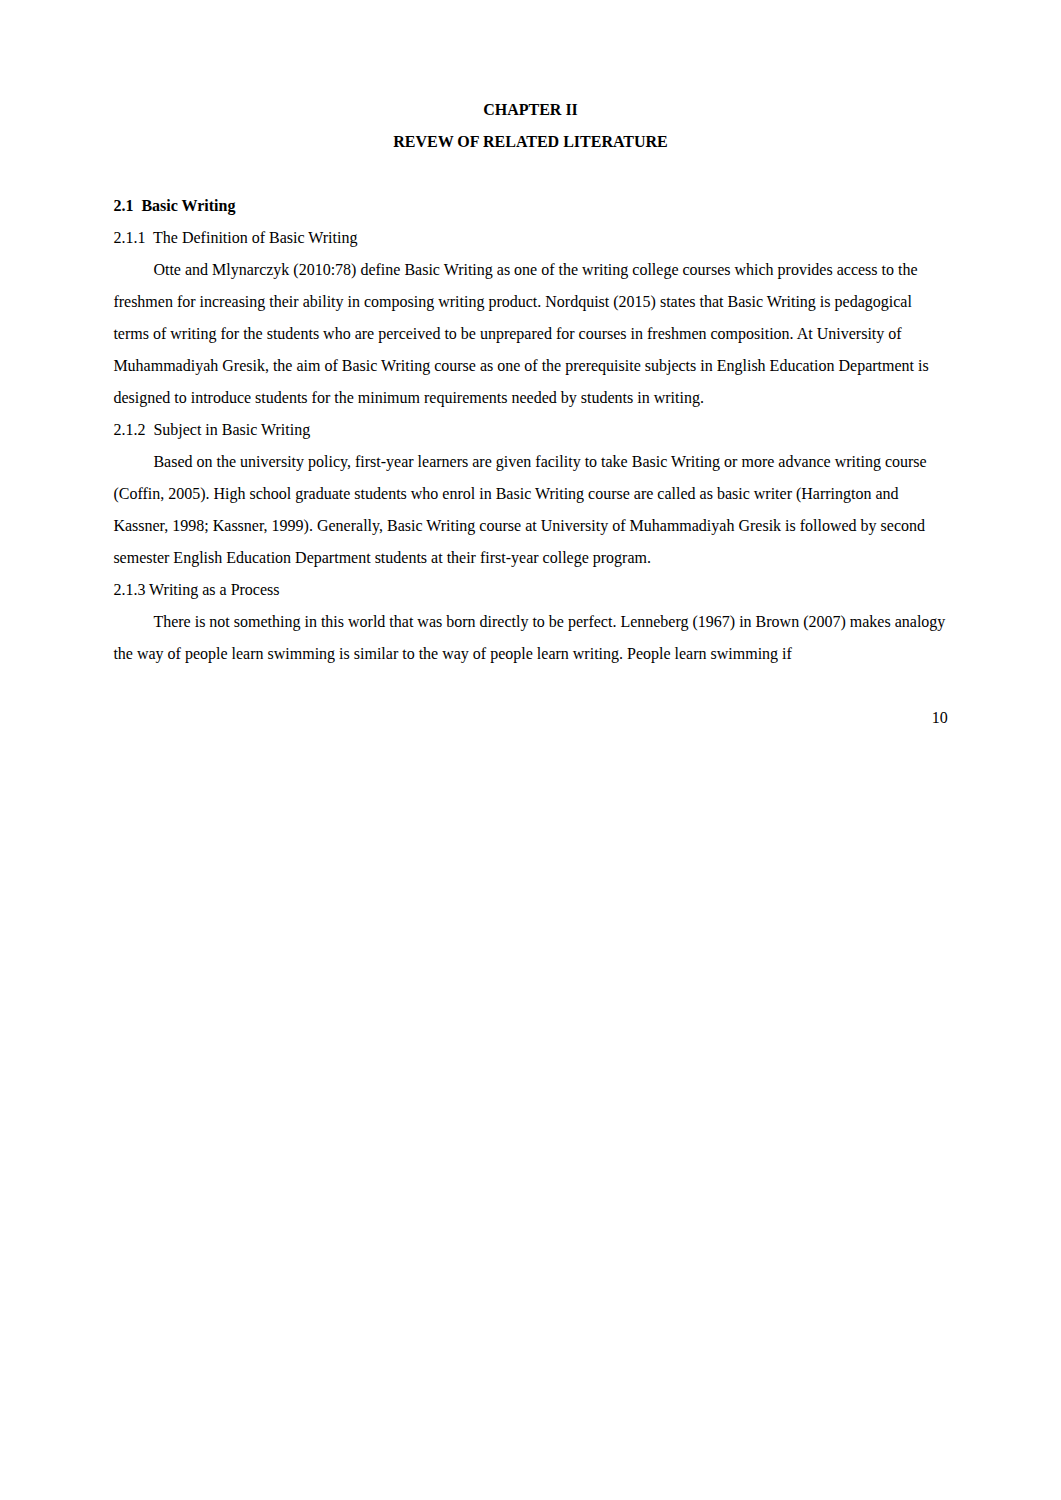CHAPTER II
REVEW OF RELATED LITERATURE
2.1 Basic Writing
2.1.1 The Definition of Basic Writing
Otte and Mlynarczyk (2010:78) define Basic Writing as one of the writing college courses which provides access to the freshmen for increasing their ability in composing writing product. Nordquist (2015) states that Basic Writing is pedagogical terms of writing for the students who are perceived to be unprepared for courses in freshmen composition. At University of Muhammadiyah Gresik, the aim of Basic Writing course as one of the prerequisite subjects in English Education Department is designed to introduce students for the minimum requirements needed by students in writing.
2.1.2 Subject in Basic Writing
Based on the university policy, first-year learners are given facility to take Basic Writing or more advance writing course (Coffin, 2005). High school graduate students who enrol in Basic Writing course are called as basic writer (Harrington and Kassner, 1998; Kassner, 1999). Generally, Basic Writing course at University of Muhammadiyah Gresik is followed by second semester English Education Department students at their first-year college program.
2.1.3 Writing as a Process
There is not something in this world that was born directly to be perfect. Lenneberg (1967) in Brown (2007) makes analogy the way of people learn swimming is similar to the way of people learn writing. People learn swimming if
10